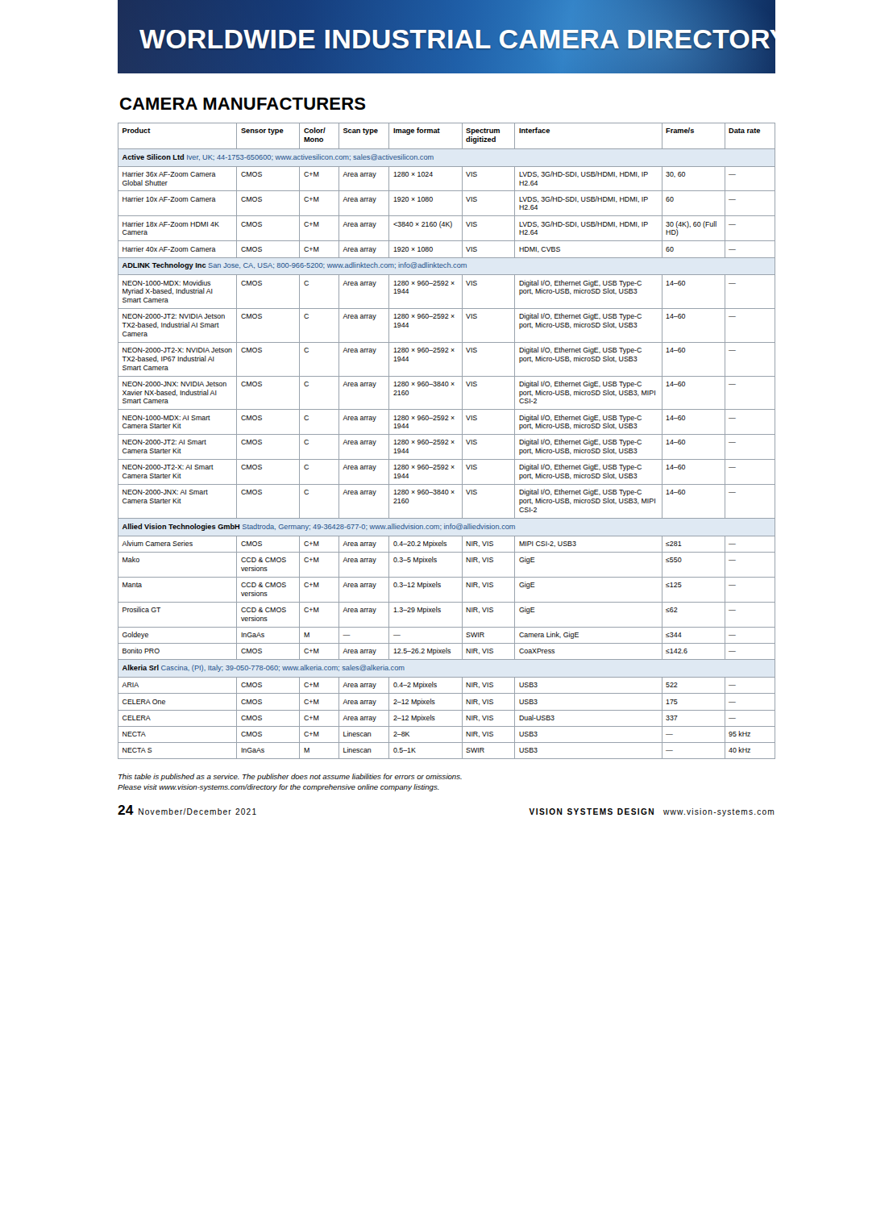WORLDWIDE INDUSTRIAL CAMERA DIRECTORY
CAMERA MANUFACTURERS
| Product | Sensor type | Color/ Mono | Scan type | Image format | Spectrum digitized | Interface | Frame/s | Data rate |
| --- | --- | --- | --- | --- | --- | --- | --- | --- |
| Active Silicon Ltd Iver, UK; 44-1753-650600; www.activesilicon.com; sales@activesilicon.com |
| Harrier 36x AF-Zoom Camera Global Shutter | CMOS | C+M | Area array | 1280 × 1024 | VIS | LVDS, 3G/HD-SDI, USB/HDMI, HDMI, IP H2.64 | 30, 60 | — |
| Harrier 10x AF-Zoom Camera | CMOS | C+M | Area array | 1920 × 1080 | VIS | LVDS, 3G/HD-SDI, USB/HDMI, HDMI, IP H2.64 | 60 | — |
| Harrier 18x AF-Zoom HDMI 4K Camera | CMOS | C+M | Area array | <3840 × 2160 (4K) | VIS | LVDS, 3G/HD-SDI, USB/HDMI, HDMI, IP H2.64 | 30 (4K), 60 (Full HD) | — |
| Harrier 40x AF-Zoom Camera | CMOS | C+M | Area array | 1920 × 1080 | VIS | HDMI, CVBS | 60 | — |
| ADLINK Technology Inc San Jose, CA, USA; 800-966-5200; www.adlinktech.com; info@adlinktech.com |
| NEON-1000-MDX: Movidius Myriad X-based, Industrial AI Smart Camera | CMOS | C | Area array | 1280 × 960–2592 × 1944 | VIS | Digital I/O, Ethernet GigE, USB Type-C port, Micro-USB, microSD Slot, USB3 | 14–60 | — |
| NEON-2000-JT2: NVIDIA Jetson TX2-based, Industrial AI Smart Camera | CMOS | C | Area array | 1280 × 960–2592 × 1944 | VIS | Digital I/O, Ethernet GigE, USB Type-C port, Micro-USB, microSD Slot, USB3 | 14–60 | — |
| NEON-2000-JT2-X: NVIDIA Jetson TX2-based, IP67 Industrial AI Smart Camera | CMOS | C | Area array | 1280 × 960–2592 × 1944 | VIS | Digital I/O, Ethernet GigE, USB Type-C port, Micro-USB, microSD Slot, USB3 | 14–60 | — |
| NEON-2000-JNX: NVIDIA Jetson Xavier NX-based, Industrial AI Smart Camera | CMOS | C | Area array | 1280 × 960–3840 × 2160 | VIS | Digital I/O, Ethernet GigE, USB Type-C port, Micro-USB, microSD Slot, USB3, MIPI CSI-2 | 14–60 | — |
| NEON-1000-MDX: AI Smart Camera Starter Kit | CMOS | C | Area array | 1280 × 960–2592 × 1944 | VIS | Digital I/O, Ethernet GigE, USB Type-C port, Micro-USB, microSD Slot, USB3 | 14–60 | — |
| NEON-2000-JT2: AI Smart Camera Starter Kit | CMOS | C | Area array | 1280 × 960–2592 × 1944 | VIS | Digital I/O, Ethernet GigE, USB Type-C port, Micro-USB, microSD Slot, USB3 | 14–60 | — |
| NEON-2000-JT2-X: AI Smart Camera Starter Kit | CMOS | C | Area array | 1280 × 960–2592 × 1944 | VIS | Digital I/O, Ethernet GigE, USB Type-C port, Micro-USB, microSD Slot, USB3 | 14–60 | — |
| NEON-2000-JNX: AI Smart Camera Starter Kit | CMOS | C | Area array | 1280 × 960–3840 × 2160 | VIS | Digital I/O, Ethernet GigE, USB Type-C port, Micro-USB, microSD Slot, USB3, MIPI CSI-2 | 14–60 | — |
| Allied Vision Technologies GmbH Stadtroda, Germany; 49-36428-677-0; www.alliedvision.com; info@alliedvision.com |
| Alvium Camera Series | CMOS | C+M | Area array | 0.4–20.2 Mpixels | NIR, VIS | MIPI CSI-2, USB3 | ≤281 | — |
| Mako | CCD & CMOS versions | C+M | Area array | 0.3–5 Mpixels | NIR, VIS | GigE | ≤550 | — |
| Manta | CCD & CMOS versions | C+M | Area array | 0.3–12 Mpixels | NIR, VIS | GigE | ≤125 | — |
| Prosilica GT | CCD & CMOS versions | C+M | Area array | 1.3–29 Mpixels | NIR, VIS | GigE | ≤62 | — |
| Goldeye | InGaAs | M | — | — | SWIR | Camera Link, GigE | ≤344 | — |
| Bonito PRO | CMOS | C+M | Area array | 12.5–26.2 Mpixels | NIR, VIS | CoaXPress | ≤142.6 | — |
| Alkeria Srl Cascina, (PI), Italy; 39-050-778-060; www.alkeria.com; sales@alkeria.com |
| ARIA | CMOS | C+M | Area array | 0.4–2 Mpixels | NIR, VIS | USB3 | 522 | — |
| CELERA One | CMOS | C+M | Area array | 2–12 Mpixels | NIR, VIS | USB3 | 175 | — |
| CELERA | CMOS | C+M | Area array | 2–12 Mpixels | NIR, VIS | Dual-USB3 | 337 | — |
| NECTA | CMOS | C+M | Linescan | 2–8K | NIR, VIS | USB3 | — | 95 kHz |
| NECTA S | InGaAs | M | Linescan | 0.5–1K | SWIR | USB3 | — | 40 kHz |
This table is published as a service. The publisher does not assume liabilities for errors or omissions.
Please visit www.vision-systems.com/directory for the comprehensive online company listings.
24 November/December 2021
VISION SYSTEMS DESIGN www.vision-systems.com